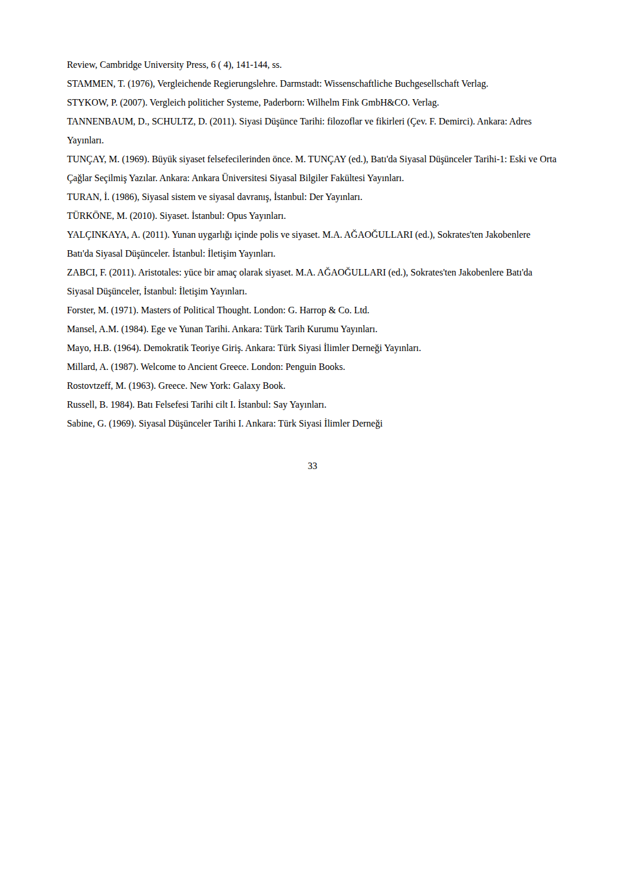Review, Cambridge University Press, 6 ( 4), 141-144, ss.
STAMMEN, T. (1976), Vergleichende Regierungslehre. Darmstadt: Wissenschaftliche Buchgesellschaft Verlag.
STYKOW, P. (2007). Vergleich politicher Systeme, Paderborn: Wilhelm Fink GmbH&CO. Verlag.
TANNENBAUM, D., SCHULTZ, D. (2011). Siyasi Düşünce Tarihi: filozoflar ve fikirleri (Çev. F. Demirci). Ankara: Adres Yayınları.
TUNÇAY, M. (1969). Büyük siyaset felsefecilerinden önce. M. TUNÇAY (ed.), Batı'da Siyasal Düşünceler Tarihi-1: Eski ve Orta Çağlar Seçilmiş Yazılar. Ankara: Ankara Üniversitesi Siyasal Bilgiler Fakültesi Yayınları.
TURAN, İ. (1986), Siyasal sistem ve siyasal davranış, İstanbul: Der Yayınları.
TÜRKÖNE, M. (2010). Siyaset. İstanbul: Opus Yayınları.
YALÇINKAYA, A. (2011). Yunan uygarlığı içinde polis ve siyaset. M.A. AĞAOĞULLARI (ed.), Sokrates'ten Jakobenlere Batı'da Siyasal Düşünceler. İstanbul: İletişim Yayınları.
ZABCI, F. (2011). Aristotales: yüce bir amaç olarak siyaset. M.A. AĞAOĞULLARI (ed.), Sokrates'ten Jakobenlere Batı'da Siyasal Düşünceler, İstanbul: İletişim Yayınları.
Forster, M. (1971). Masters of Political Thought. London: G. Harrop & Co. Ltd.
Mansel, A.M. (1984). Ege ve Yunan Tarihi. Ankara: Türk Tarih Kurumu Yayınları.
Mayo, H.B. (1964). Demokratik Teoriye Giriş. Ankara: Türk Siyasi İlimler Derneği Yayınları.
Millard, A. (1987). Welcome to Ancient Greece. London: Penguin Books.
Rostovtzeff, M. (1963). Greece. New York: Galaxy Book.
Russell, B. 1984). Batı Felsefesi Tarihi cilt I. İstanbul: Say Yayınları.
Sabine, G. (1969). Siyasal Düşünceler Tarihi I. Ankara: Türk Siyasi İlimler Derneği
33